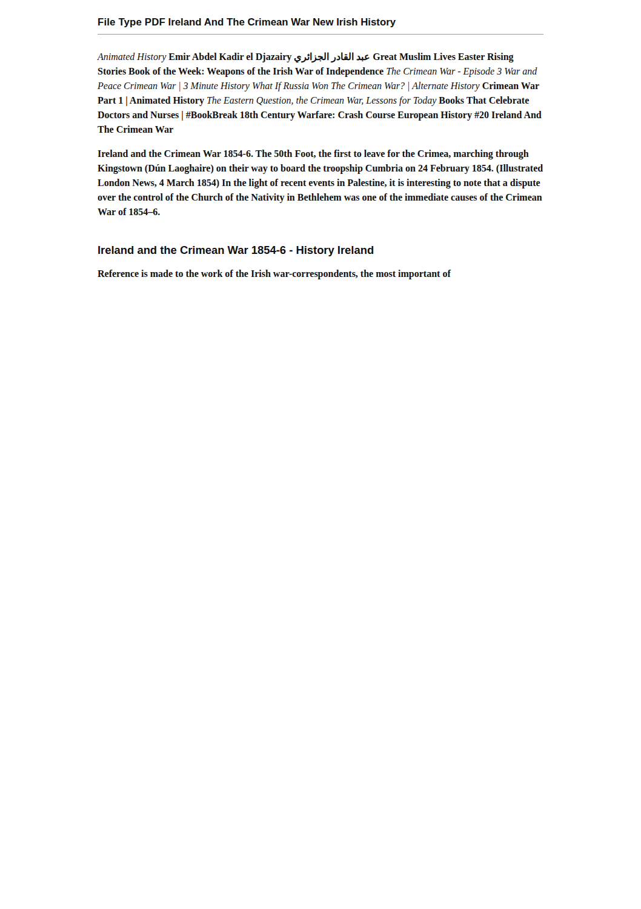File Type PDF Ireland And The Crimean War New Irish History
Animated History Emir Abdel Kadir el Djazairy عبد القادر الجزائري Great Muslim Lives Easter Rising Stories Book of the Week: Weapons of the Irish War of Independence The Crimean War - Episode 3 War and Peace Crimean War | 3 Minute History What If Russia Won The Crimean War? | Alternate History Crimean War Part 1 | Animated History The Eastern Question, the Crimean War, Lessons for Today Books That Celebrate Doctors and Nurses | #BookBreak 18th Century Warfare: Crash Course European History #20 Ireland And The Crimean War
Ireland and the Crimean War 1854-6. The 50th Foot, the first to leave for the Crimea, marching through Kingstown (Dún Laoghaire) on their way to board the troopship Cumbria on 24 February 1854. (Illustrated London News, 4 March 1854) In the light of recent events in Palestine, it is interesting to note that a dispute over the control of the Church of the Nativity in Bethlehem was one of the immediate causes of the Crimean War of 1854–6.
Ireland and the Crimean War 1854-6 - History Ireland
Reference is made to the work of the Irish war-correspondents, the most important of